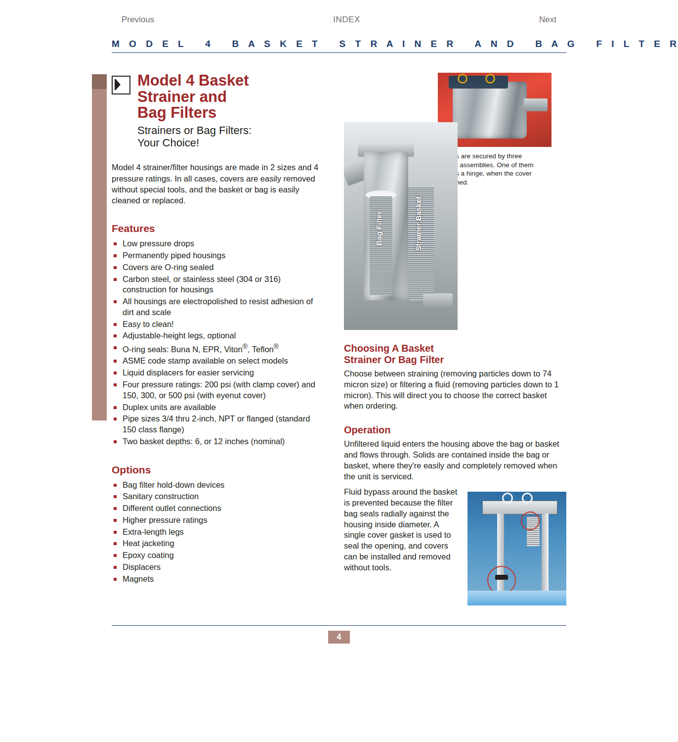Previous INDEX Next
M O D E L 4 B A S K E T S T R A I N E R A N D B A G F I L T E R S
Model 4 Basket
Strainer and
Bag Filters Strainers or Bag Filters:
Your Choice!
Model 4 strainer/filter housings are made in 2 sizes and 4 pressure ratings. In all cases, covers are easily removed without special tools, and the basket or bag is easily cleaned or replaced.
Features
Low pressure drops
Permanently piped housings
Covers are O-ring sealed
Carbon steel, or stainless steel (304 or 316) construction for housings
All housings are electropolished to resist adhesion of dirt and scale
Easy to clean!
Adjustable-height legs, optional
O-ring seals: Buna N, EPR, Viton®, Teflon®
ASME code stamp available on select models
Liquid displacers for easier servicing
Four pressure ratings: 200 psi (with clamp cover) and 150, 300, or 500 psi (with eyenut cover)
Duplex units are available
Pipe sizes 3/4 thru 2-inch, NPT or flanged (standard 150 class flange)
Two basket depths: 6, or 12 inches (nominal)
Options
Bag filter hold-down devices
Sanitary construction
Different outlet connections
Higher pressure ratings
Extra-length legs
Heat jacketing
Epoxy coating
Displacers
Magnets
Covers are secured by three eyenut assemblies. One of them acts as a hinge, when the cover is opened.
Bag Filter
Strainer Basket
Choosing A Basket
Strainer Or Bag Filter
Choose between straining (removing particles down to 74 micron size) or filtering a fluid (removing particles down to 1 micron). This will direct you to choose the correct basket when ordering.
Operation
Unfiltered liquid enters the housing above the bag or basket and flows through. Solids are contained inside the bag or basket, where they're easily and completely removed when the unit is serviced.
Fluid bypass around the basket is prevented because the filter bag seals radially against the housing inside diameter. A single cover gasket is used to seal the opening, and covers can be installed and removed without tools.
4